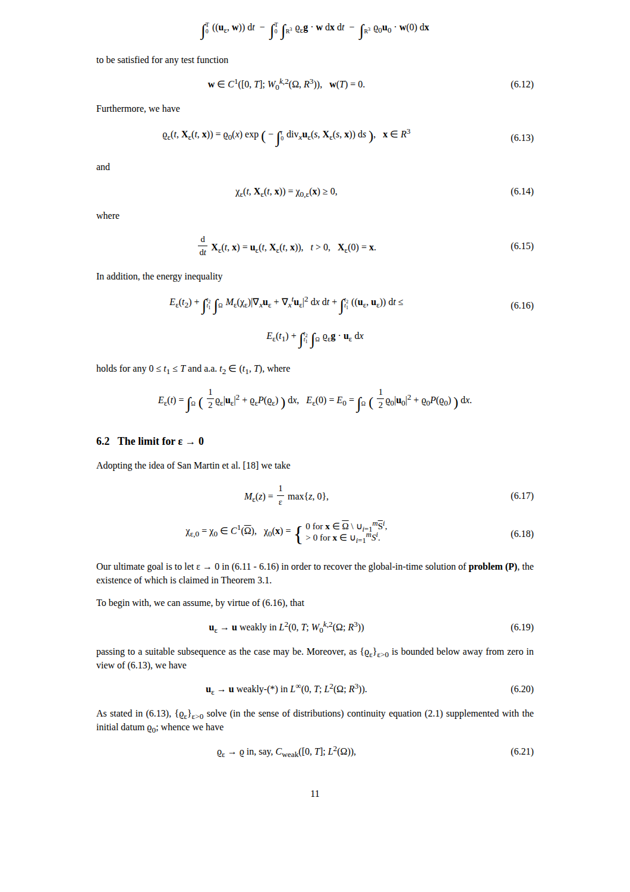∫T
0 ((uε, w)) dt − ∫T
0 ∫
R3 ϱεg · w dx dt − ∫
R3 ϱ0u0 · w(0) dx
to be satisfied for any test function
w ∈ C1([0, T]; W0k,2(Ω, R3)), w(T) = 0.
(6.12)
Furthermore, we have
ϱε(t, Xε(t, x)) = ϱ0(x) exp ( − ∫t
0 divxuε(s, Xε(s, x)) ds ), x ∈ R3
(6.13)
and
χε(t, Xε(t, x)) = χ0,ε(x) ≥ 0,
(6.14)
where
ddt Xε(t, x) = uε(t, Xε(t, x)), t > 0, Xε(0) = x.
(6.15)
In addition, the energy inequality
Eε(t2) + ∫t2
t1 ∫
Ω Mε(χε)|∇xuε + ∇xtuε|2 dx dt + ∫t2
t1 ((uε, uε)) dt ≤
(6.16)
Eε(t1) + ∫t2
t1 ∫
Ω ϱεg · uε dx
holds for any 0 ≤ t1 ≤ T and a.a. t2 ∈ (t1, T), where
Eε(t) = ∫
Ω ( 12ϱε|uε|2 + ϱεP(ϱε) ) dx, Eε(0) = E0 = ∫
Ω ( 12ϱ0|u0|2 + ϱ0P(ϱ0) ) dx.
6.2 The limit for ε → 0
Adopting the idea of San Martin et al. [18] we take
Mε(z) = 1 ε max{z, 0},
(6.17)
χε,0 = χ0 ∈ C1(Ω), χ0(x) = { 0 for x ∈ Ω \ ∪i=1mSi,
> 0 for x ∈ ∪i=1mSi.
(6.18)
Our ultimate goal is to let ε → 0 in (6.11 - 6.16) in order to recover the global-in-time solution of problem (P), the existence of which is claimed in Theorem 3.1.
To begin with, we can assume, by virtue of (6.16), that
uε → u weakly in L2(0, T; W0k,2(Ω; R3))
(6.19)
passing to a suitable subsequence as the case may be. Moreover, as {ϱε}ε>0 is bounded below away from zero in view of (6.13), we have
uε → u weakly-(*) in L∞(0, T; L2(Ω; R3)).
(6.20)
As stated in (6.13), {ϱε}ε>0 solve (in the sense of distributions) continuity equation (2.1) supplemented with the initial datum ϱ0; whence we have
ϱε → ϱ in, say, Cweak([0, T]; L2(Ω)),
(6.21)
11